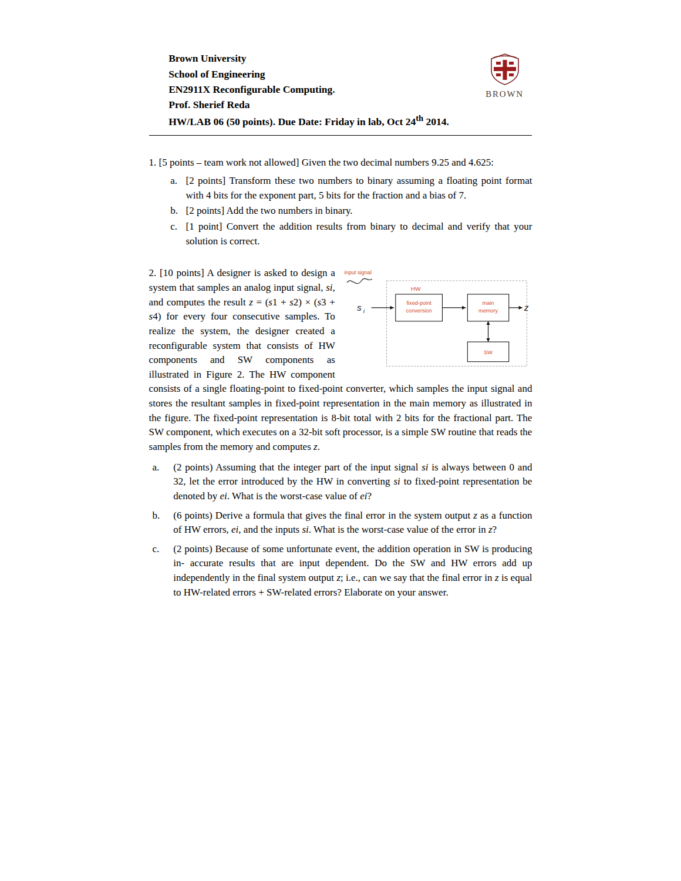Brown University
School of Engineering
EN2911X Reconfigurable Computing.
Prof. Sherief Reda
HW/LAB 06 (50 points). Due Date: Friday in lab, Oct 24th 2014.
BROWN
1. [5 points – team work not allowed] Given the two decimal numbers 9.25 and 4.625:
a.[2 points] Transform these two numbers to binary assuming a floating point format with 4 bits for the exponent part, 5 bits for the fraction and a bias of 7.
b.[2 points] Add the two numbers in binary.
c.[1 point] Convert the addition results from binary to decimal and verify that your solution is correct.
input signal s i HW fixed-point conversion main memory z SW
2. [10 points] A designer is asked to design a system that samples an analog input signal, si, and computes the result z = (s1 + s2) × (s3 + s4) for every four consecutive samples. To realize the system, the designer created a reconfigurable system that consists of HW components and SW components as illustrated in Figure 2. The HW component consists of a single floating-point to fixed-point converter, which samples the input signal and stores the resultant samples in fixed-point representation in the main memory as illustrated in the figure. The fixed-point representation is 8-bit total with 2 bits for the fractional part. The SW component, which executes on a 32-bit soft processor, is a simple SW routine that reads the samples from the memory and computes z.
a.(2 points) Assuming that the integer part of the input signal si is always between 0 and 32, let the error introduced by the HW in converting si to fixed-point representation be denoted by ei. What is the worst-case value of ei?
b.(6 points) Derive a formula that gives the final error in the system output z as a function of HW errors, ei, and the inputs si. What is the worst-case value of the error in z?
c.(2 points) Because of some unfortunate event, the addition operation in SW is producing in- accurate results that are input dependent. Do the SW and HW errors add up independently in the final system output z; i.e., can we say that the final error in z is equal to HW-related errors + SW-related errors? Elaborate on your answer.